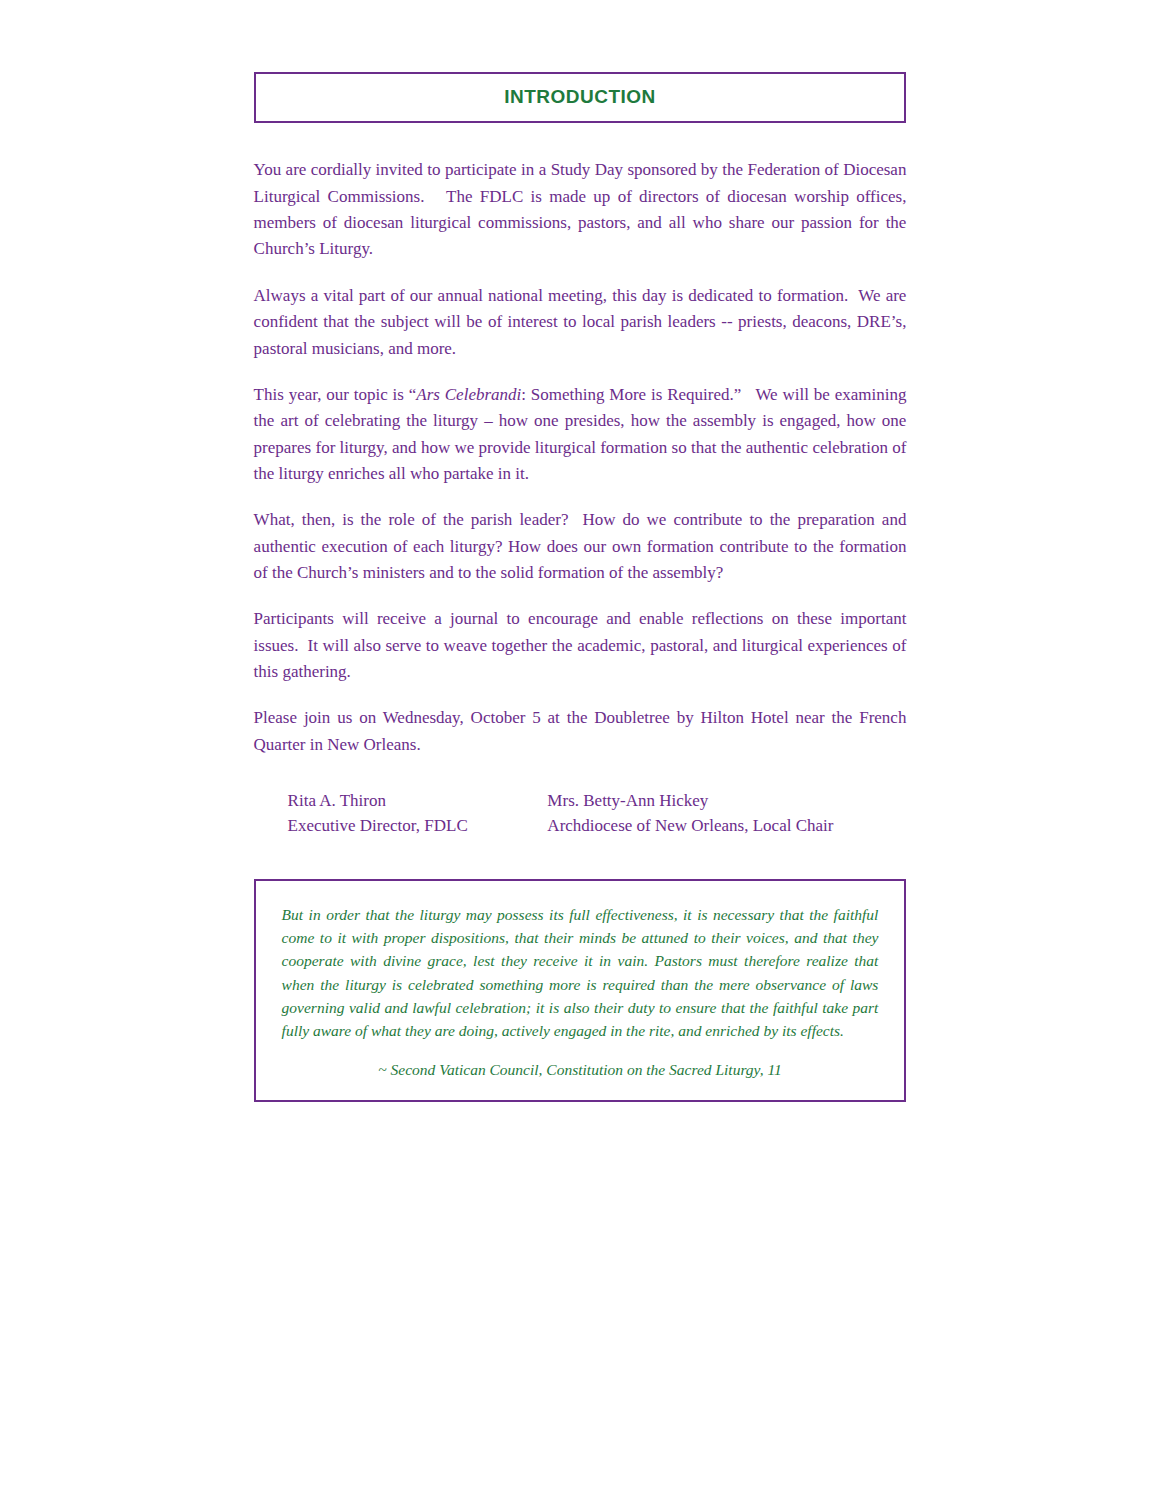INTRODUCTION
You are cordially invited to participate in a Study Day sponsored by the Federation of Diocesan Liturgical Commissions. The FDLC is made up of directors of diocesan worship offices, members of diocesan liturgical commissions, pastors, and all who share our passion for the Church’s Liturgy.
Always a vital part of our annual national meeting, this day is dedicated to formation. We are confident that the subject will be of interest to local parish leaders -- priests, deacons, DRE’s, pastoral musicians, and more.
This year, our topic is “Ars Celebrandi: Something More is Required.” We will be examining the art of celebrating the liturgy – how one presides, how the assembly is engaged, how one prepares for liturgy, and how we provide liturgical formation so that the authentic celebration of the liturgy enriches all who partake in it.
What, then, is the role of the parish leader? How do we contribute to the preparation and authentic execution of each liturgy? How does our own formation contribute to the formation of the Church’s ministers and to the solid formation of the assembly?
Participants will receive a journal to encourage and enable reflections on these important issues. It will also serve to weave together the academic, pastoral, and liturgical experiences of this gathering.
Please join us on Wednesday, October 5 at the Doubletree by Hilton Hotel near the French Quarter in New Orleans.
| Rita A. Thiron | Mrs. Betty-Ann Hickey |
| Executive Director, FDLC | Archdiocese of New Orleans, Local Chair |
But in order that the liturgy may possess its full effectiveness, it is necessary that the faithful come to it with proper dispositions, that their minds be attuned to their voices, and that they cooperate with divine grace, lest they receive it in vain. Pastors must therefore realize that when the liturgy is celebrated something more is required than the mere observance of laws governing valid and lawful celebration; it is also their duty to ensure that the faithful take part fully aware of what they are doing, actively engaged in the rite, and enriched by its effects.
~ Second Vatican Council, Constitution on the Sacred Liturgy, 11